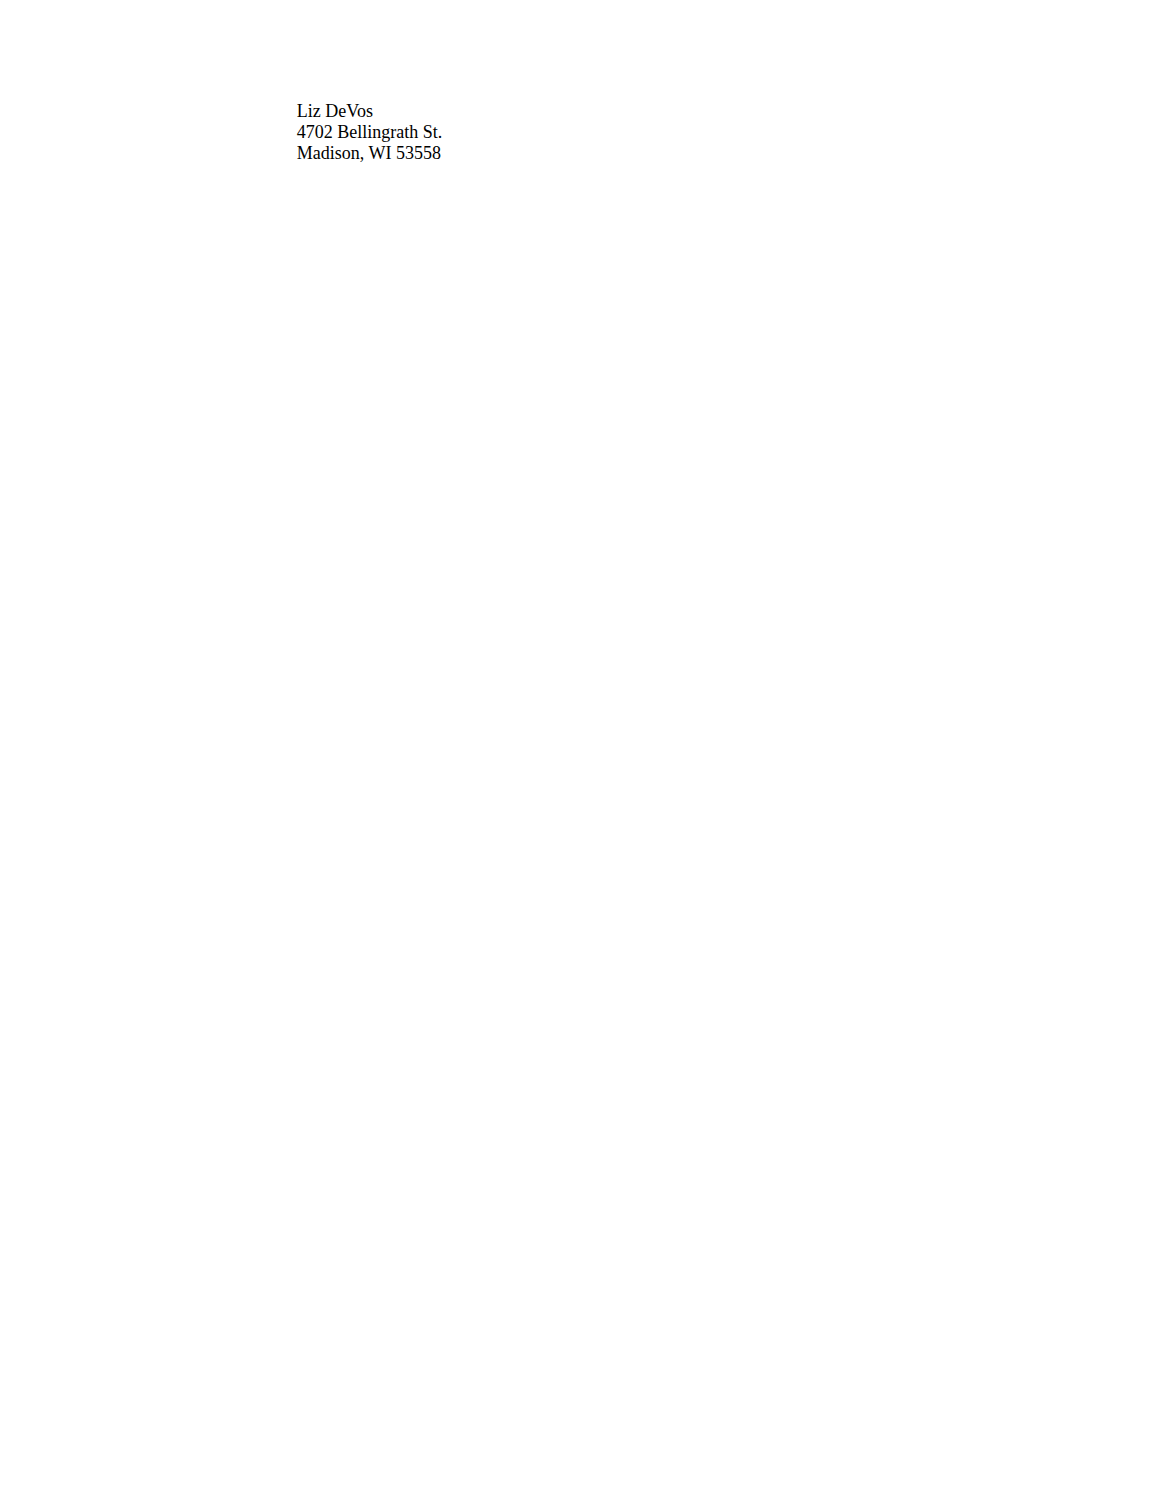Liz DeVos 4702 Bellingrath St. Madison, WI 53558